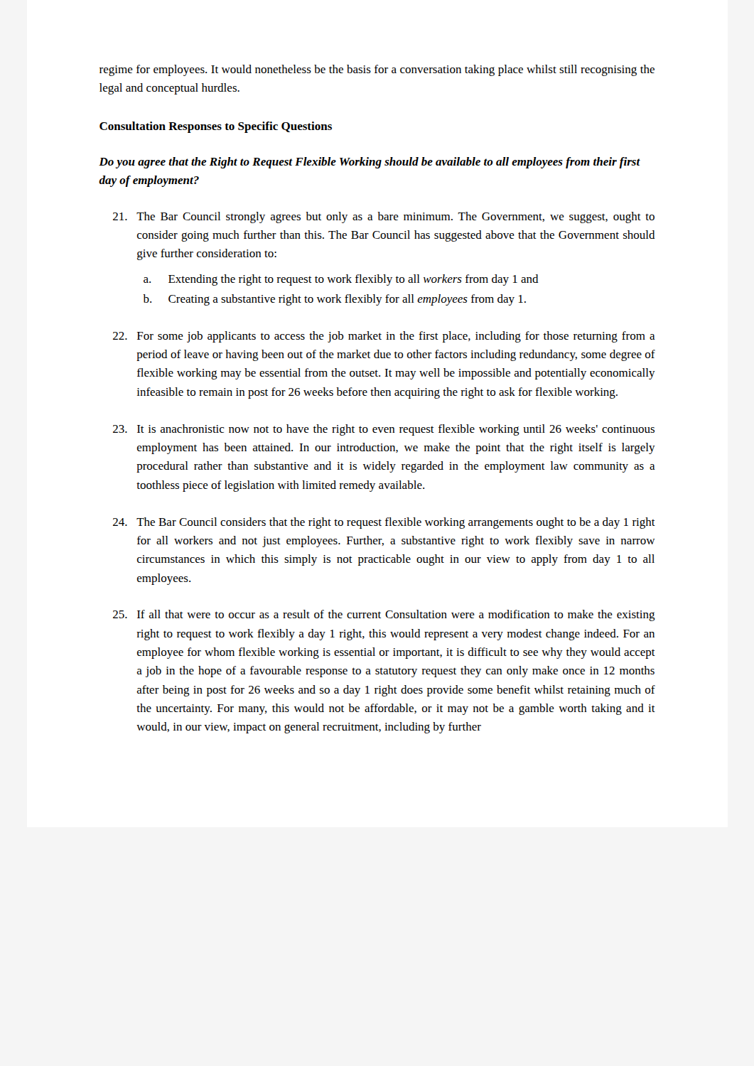regime for employees. It would nonetheless be the basis for a conversation taking place whilst still recognising the legal and conceptual hurdles.
Consultation Responses to Specific Questions
Do you agree that the Right to Request Flexible Working should be available to all employees from their first day of employment?
The Bar Council strongly agrees but only as a bare minimum. The Government, we suggest, ought to consider going much further than this. The Bar Council has suggested above that the Government should give further consideration to:
Extending the right to request to work flexibly to all workers from day 1 and
Creating a substantive right to work flexibly for all employees from day 1.
For some job applicants to access the job market in the first place, including for those returning from a period of leave or having been out of the market due to other factors including redundancy, some degree of flexible working may be essential from the outset. It may well be impossible and potentially economically infeasible to remain in post for 26 weeks before then acquiring the right to ask for flexible working.
It is anachronistic now not to have the right to even request flexible working until 26 weeks' continuous employment has been attained. In our introduction, we make the point that the right itself is largely procedural rather than substantive and it is widely regarded in the employment law community as a toothless piece of legislation with limited remedy available.
The Bar Council considers that the right to request flexible working arrangements ought to be a day 1 right for all workers and not just employees. Further, a substantive right to work flexibly save in narrow circumstances in which this simply is not practicable ought in our view to apply from day 1 to all employees.
If all that were to occur as a result of the current Consultation were a modification to make the existing right to request to work flexibly a day 1 right, this would represent a very modest change indeed. For an employee for whom flexible working is essential or important, it is difficult to see why they would accept a job in the hope of a favourable response to a statutory request they can only make once in 12 months after being in post for 26 weeks and so a day 1 right does provide some benefit whilst retaining much of the uncertainty. For many, this would not be affordable, or it may not be a gamble worth taking and it would, in our view, impact on general recruitment, including by further